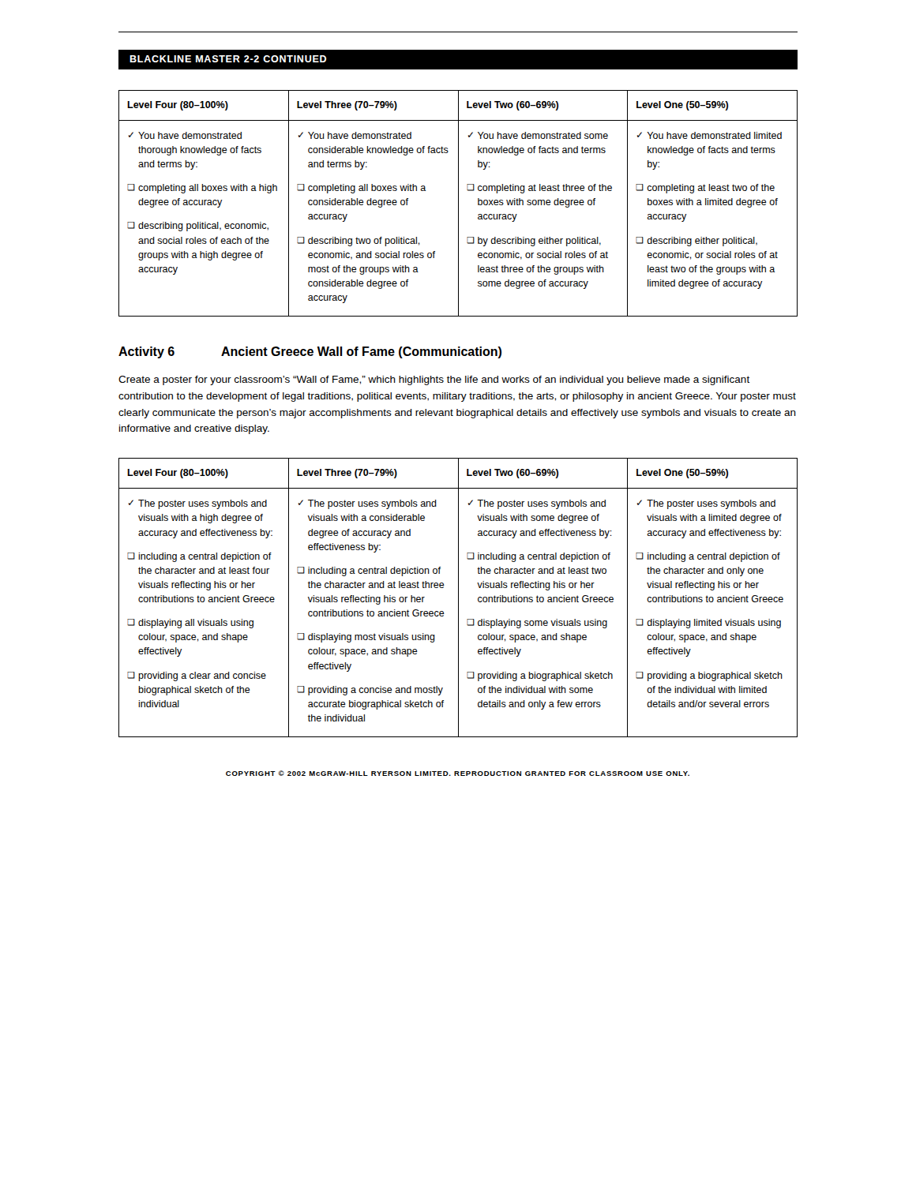BLACKLINE MASTER 2-2 CONTINUED
| Level Four (80–100%) | Level Three (70–79%) | Level Two (60–69%) | Level One (50–59%) |
| --- | --- | --- | --- |
| ✓ You have demonstrated thorough knowledge of facts and terms by: ❑ completing all boxes with a high degree of accuracy ❑ describing political, economic, and social roles of each of the groups with a high degree of accuracy | ✓ You have demonstrated considerable knowledge of facts and terms by: ❑ completing all boxes with a considerable degree of accuracy ❑ describing two of political, economic, and social roles of most of the groups with a considerable degree of accuracy | ✓ You have demonstrated some knowledge of facts and terms by: ❑ completing at least three of the boxes with some degree of accuracy ❑ by describing either political, economic, or social roles of at least three of the groups with some degree of accuracy | ✓ You have demonstrated limited knowledge of facts and terms by: ❑ completing at least two of the boxes with a limited degree of accuracy ❑ describing either political, economic, or social roles of at least two of the groups with a limited degree of accuracy |
Activity 6 Ancient Greece Wall of Fame (Communication)
Create a poster for your classroom’s “Wall of Fame,” which highlights the life and works of an individual you believe made a significant contribution to the development of legal traditions, political events, military traditions, the arts, or philosophy in ancient Greece. Your poster must clearly communicate the person’s major accomplishments and relevant biographical details and effectively use symbols and visuals to create an informative and creative display.
| Level Four (80–100%) | Level Three (70–79%) | Level Two (60–69%) | Level One (50–59%) |
| --- | --- | --- | --- |
| ✓ The poster uses symbols and visuals with a high degree of accuracy and effectiveness by: ❑ including a central depiction of the character and at least four visuals reflecting his or her contributions to ancient Greece ❑ displaying all visuals using colour, space, and shape effectively ❑ providing a clear and concise biographical sketch of the individual | ✓ The poster uses symbols and visuals with a considerable degree of accuracy and effectiveness by: ❑ including a central depiction of the character and at least three visuals reflecting his or her contributions to ancient Greece ❑ displaying most visuals using colour, space, and shape effectively ❑ providing a concise and mostly accurate biographical sketch of the individual | ✓ The poster uses symbols and visuals with some degree of accuracy and effectiveness by: ❑ including a central depiction of the character and at least two visuals reflecting his or her contributions to ancient Greece ❑ displaying some visuals using colour, space, and shape effectively ❑ providing a biographical sketch of the individual with some details and only a few errors | ✓ The poster uses symbols and visuals with a limited degree of accuracy and effectiveness by: ❑ including a central depiction of the character and only one visual reflecting his or her contributions to ancient Greece ❑ displaying limited visuals using colour, space, and shape effectively ❑ providing a biographical sketch of the individual with limited details and/or several errors |
COPYRIGHT © 2002 McGRAW-HILL RYERSON LIMITED. REPRODUCTION GRANTED FOR CLASSROOM USE ONLY.